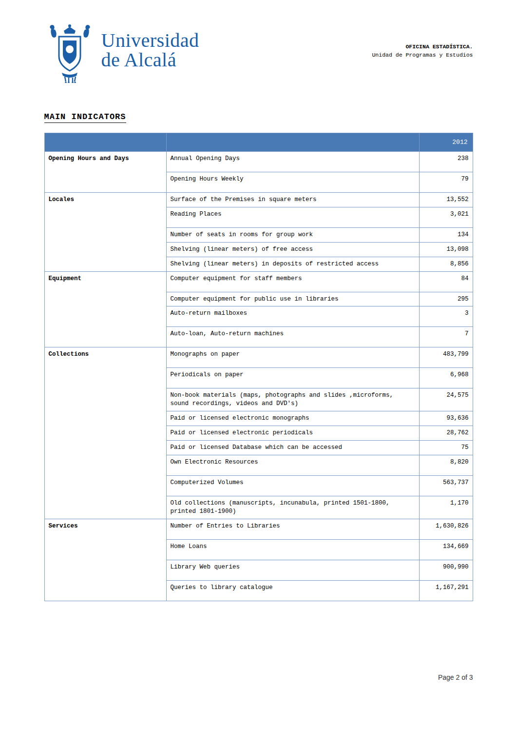Universidad
de Alcalá
OFICINA ESTADÍSTICA.
Unidad de Programas y Estudios
MAIN INDICATORS
| | | 2012 |
| --- | --- | --- |
| Opening Hours and Days | Annual Opening Days | 238 |
| Opening Hours Weekly | 79 |
| Locales | Surface of the Premises in square meters | 13,552 |
| Reading Places | 3,021 |
| Number of seats in rooms for group work | 134 |
| Shelving (linear meters) of free access | 13,098 |
| Shelving (linear meters) in deposits of restricted access | 8,856 |
| Equipment | Computer equipment for staff members | 84 |
| Computer equipment for public use in libraries | 295 |
| Auto-return mailboxes | 3 |
| Auto-loan, Auto-return machines | 7 |
| Collections | Monographs on paper | 483,799 |
| Periodicals on paper | 6,968 |
| Non-book materials (maps, photographs and slides ,microforms, sound recordings, videos and DVD's) | 24,575 |
| Paid or licensed electronic monographs | 93,636 |
| Paid or licensed electronic periodicals | 28,762 |
| Paid or licensed Database which can be accessed | 75 |
| Own Electronic Resources | 8,820 |
| Computerized Volumes | 563,737 |
| Old collections (manuscripts, incunabula, printed 1501-1800, printed 1801-1900) | 1,170 |
| Services | Number of Entries to Libraries | 1,630,826 |
| Home Loans | 134,669 |
| Library Web queries | 900,990 |
| Queries to library catalogue | 1,167,291 |
Page 2 of 3